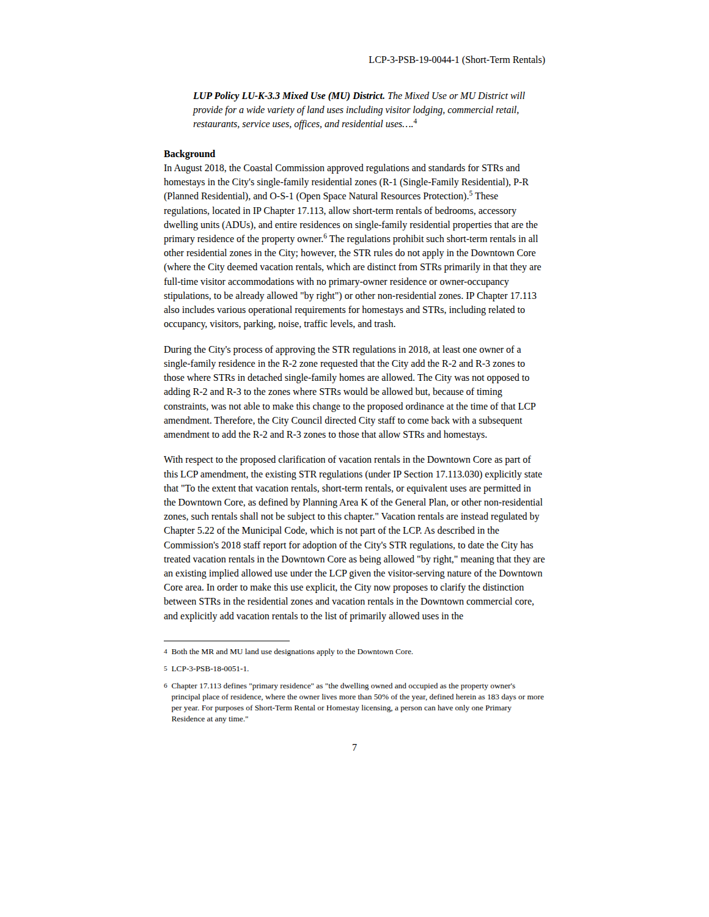LCP-3-PSB-19-0044-1 (Short-Term Rentals)
LUP Policy LU-K-3.3 Mixed Use (MU) District. The Mixed Use or MU District will provide for a wide variety of land uses including visitor lodging, commercial retail, restaurants, service uses, offices, and residential uses….4
Background
In August 2018, the Coastal Commission approved regulations and standards for STRs and homestays in the City's single-family residential zones (R-1 (Single-Family Residential), P-R (Planned Residential), and O-S-1 (Open Space Natural Resources Protection).5 These regulations, located in IP Chapter 17.113, allow short-term rentals of bedrooms, accessory dwelling units (ADUs), and entire residences on single-family residential properties that are the primary residence of the property owner.6 The regulations prohibit such short-term rentals in all other residential zones in the City; however, the STR rules do not apply in the Downtown Core (where the City deemed vacation rentals, which are distinct from STRs primarily in that they are full-time visitor accommodations with no primary-owner residence or owner-occupancy stipulations, to be already allowed "by right") or other non-residential zones. IP Chapter 17.113 also includes various operational requirements for homestays and STRs, including related to occupancy, visitors, parking, noise, traffic levels, and trash.
During the City's process of approving the STR regulations in 2018, at least one owner of a single-family residence in the R-2 zone requested that the City add the R-2 and R-3 zones to those where STRs in detached single-family homes are allowed. The City was not opposed to adding R-2 and R-3 to the zones where STRs would be allowed but, because of timing constraints, was not able to make this change to the proposed ordinance at the time of that LCP amendment. Therefore, the City Council directed City staff to come back with a subsequent amendment to add the R-2 and R-3 zones to those that allow STRs and homestays.
With respect to the proposed clarification of vacation rentals in the Downtown Core as part of this LCP amendment, the existing STR regulations (under IP Section 17.113.030) explicitly state that "To the extent that vacation rentals, short-term rentals, or equivalent uses are permitted in the Downtown Core, as defined by Planning Area K of the General Plan, or other non-residential zones, such rentals shall not be subject to this chapter." Vacation rentals are instead regulated by Chapter 5.22 of the Municipal Code, which is not part of the LCP. As described in the Commission's 2018 staff report for adoption of the City's STR regulations, to date the City has treated vacation rentals in the Downtown Core as being allowed "by right," meaning that they are an existing implied allowed use under the LCP given the visitor-serving nature of the Downtown Core area. In order to make this use explicit, the City now proposes to clarify the distinction between STRs in the residential zones and vacation rentals in the Downtown commercial core, and explicitly add vacation rentals to the list of primarily allowed uses in the
4
Both the MR and MU land use designations apply to the Downtown Core.
5
LCP-3-PSB-18-0051-1.
6
Chapter 17.113 defines "primary residence" as "the dwelling owned and occupied as the property owner's principal place of residence, where the owner lives more than 50% of the year, defined herein as 183 days or more per year. For purposes of Short-Term Rental or Homestay licensing, a person can have only one Primary Residence at any time."
7